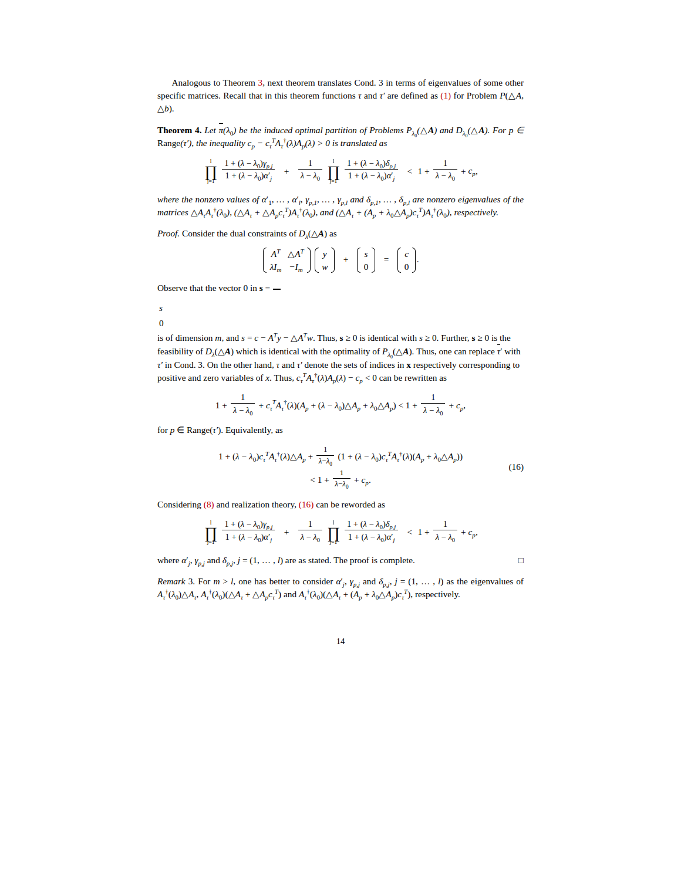Analogous to Theorem 3, next theorem translates Cond. 3 in terms of eigenvalues of some other specific matrices. Recall that in this theorem functions τ and τ′ are defined as (1) for Problem P(△A, △b).
Theorem 4. Let π(λ0) be the induced optimal partition of Problems Pλ0(△A) and Dλ0(△A). For p ∈ Range(τ′), the inequality cp − cτTAτ†(λ)Ap(λ) > 0 is translated as
l ∏ j=1 1 + (λ − λ0)γp,j 1 + (λ − λ0)α′j + 1 λ − λ0 l ∏ j=1 1 + (λ − λ0)δp,j 1 + (λ − λ0)α′j < 1 + 1 λ − λ0 + cp,
where the nonzero values of α′1, … , α′l, γp,1, … , γp,l and δp,1, … , δp,l are nonzero eigenvalues of the matrices △Aτ Aτ†(λ0), (△Aτ + △Ap cτT)Aτ†(λ0), and (△Aτ + (Ap + λ0△Ap)cτT)Aτ†(λ0), respectively.
Proof. Consider the dual constraints of Dλ(△A) as
| A T | △ A T |
| λI m | − I m |
| y |
| w |
+
| s |
| 0 |
=
| c |
| 0 |
.
Observe that the vector 0 in s =
| s |
| 0 |
is of dimension m, and s = c − ATy − △ATw. Thus, s ≥ 0 is identical with s ≥ 0. Further, s ≥ 0 is the feasibility of Dλ(△A) which is identical with the optimality of Pλ0(△A). Thus, one can replace τ′ with τ′ in Cond. 3. On the other hand, τ and τ′ denote the sets of indices in x respectively corresponding to positive and zero variables of x. Thus, cτTAτ†(λ)Ap(λ) − cp < 0 can be rewritten as
1 + 1 λ − λ0 + cτTAτ†(λ)(Ap + (λ − λ0)△Ap + λ0△Ap) < 1 + 1 λ − λ0 + cp,
for p ∈ Range(τ′). Equivalently, as
1 + (λ − λ0)cτTAτ†(λ)△Ap + 1 λ−λ0 (1 + (λ − λ0)cτTAτ†(λ)(Ap + λ0△Ap))
< 1 + 1 λ−λ0 + cp.
(16)
Considering (8) and realization theory, (16) can be reworded as
l ∏ j=1 1 + (λ − λ0)γp,j 1 + (λ − λ0)α′j + 1 λ − λ0 l ∏ j=1 1 + (λ − λ0)δp,j 1 + (λ − λ0)α′j < 1 + 1 λ − λ0 + cp,
where α′j, γp,j and δp,j, j = (1, … , l) are as stated. The proof is complete. □
Remark 3. For m > l, one has better to consider α′j, γp,j and δp,j, j = (1, … , l) as the eigenvalues of Aτ†(λ0)△Aτ, Aτ†(λ0)(△Aτ + △Ap cτT) and Aτ†(λ0)(△Aτ + (Ap + λ0△Ap)cτT), respectively.
14